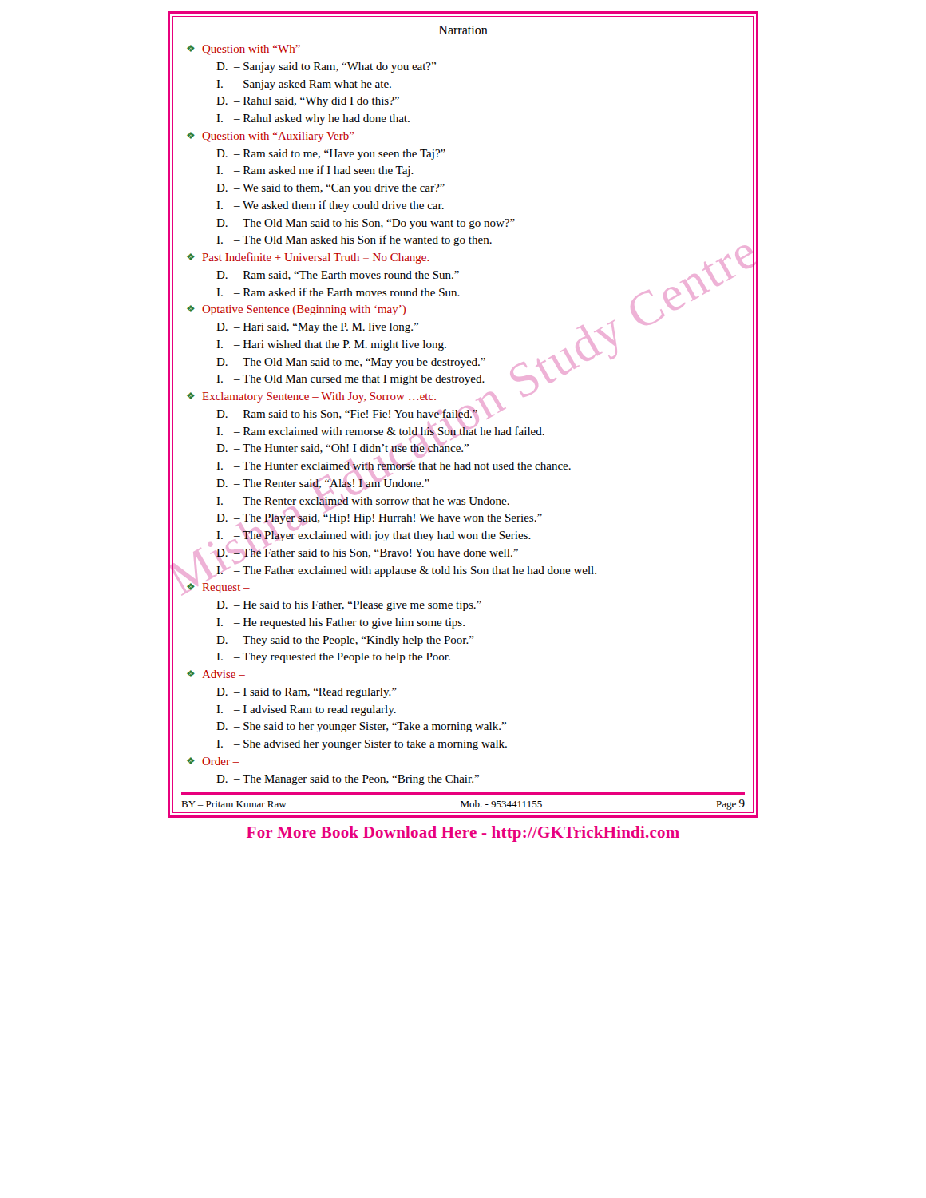Mishra Education Study Centre
Narration
Question with “Wh”
D.– Sanjay said to Ram, “What do you eat?”
I.– Sanjay asked Ram what he ate.
D.– Rahul said, “Why did I do this?”
I.– Rahul asked why he had done that.
Question with “Auxiliary Verb”
D.– Ram said to me, “Have you seen the Taj?”
I.– Ram asked me if I had seen the Taj.
D.– We said to them, “Can you drive the car?”
I.– We asked them if they could drive the car.
D.– The Old Man said to his Son, “Do you want to go now?”
I.– The Old Man asked his Son if he wanted to go then.
Past Indefinite + Universal Truth = No Change.
D.– Ram said, “The Earth moves round the Sun.”
I.– Ram asked if the Earth moves round the Sun.
Optative Sentence (Beginning with ‘may’)
D.– Hari said, “May the P. M. live long.”
I.– Hari wished that the P. M. might live long.
D.– The Old Man said to me, “May you be destroyed.”
I.– The Old Man cursed me that I might be destroyed.
Exclamatory Sentence – With Joy, Sorrow …etc.
D.– Ram said to his Son, “Fie! Fie! You have failed.”
I.– Ram exclaimed with remorse & told his Son that he had failed.
D.– The Hunter said, “Oh! I didn’t use the chance.”
I.– The Hunter exclaimed with remorse that he had not used the chance.
D.– The Renter said, “Alas! I am Undone.”
I.– The Renter exclaimed with sorrow that he was Undone.
D.– The Player said, “Hip! Hip! Hurrah! We have won the Series.”
I.– The Player exclaimed with joy that they had won the Series.
D.– The Father said to his Son, “Bravo! You have done well.”
I.– The Father exclaimed with applause & told his Son that he had done well.
Request –
D.– He said to his Father, “Please give me some tips.”
I.– He requested his Father to give him some tips.
D.– They said to the People, “Kindly help the Poor.”
I.– They requested the People to help the Poor.
Advise –
D.– I said to Ram, “Read regularly.”
I.– I advised Ram to read regularly.
D.– She said to her younger Sister, “Take a morning walk.”
I.– She advised her younger Sister to take a morning walk.
Order –
D.– The Manager said to the Peon, “Bring the Chair.”
BY – Pritam Kumar Raw
Mob. - 9534411155
Page 9
For More Book Download Here - http://GKTrickHindi.com